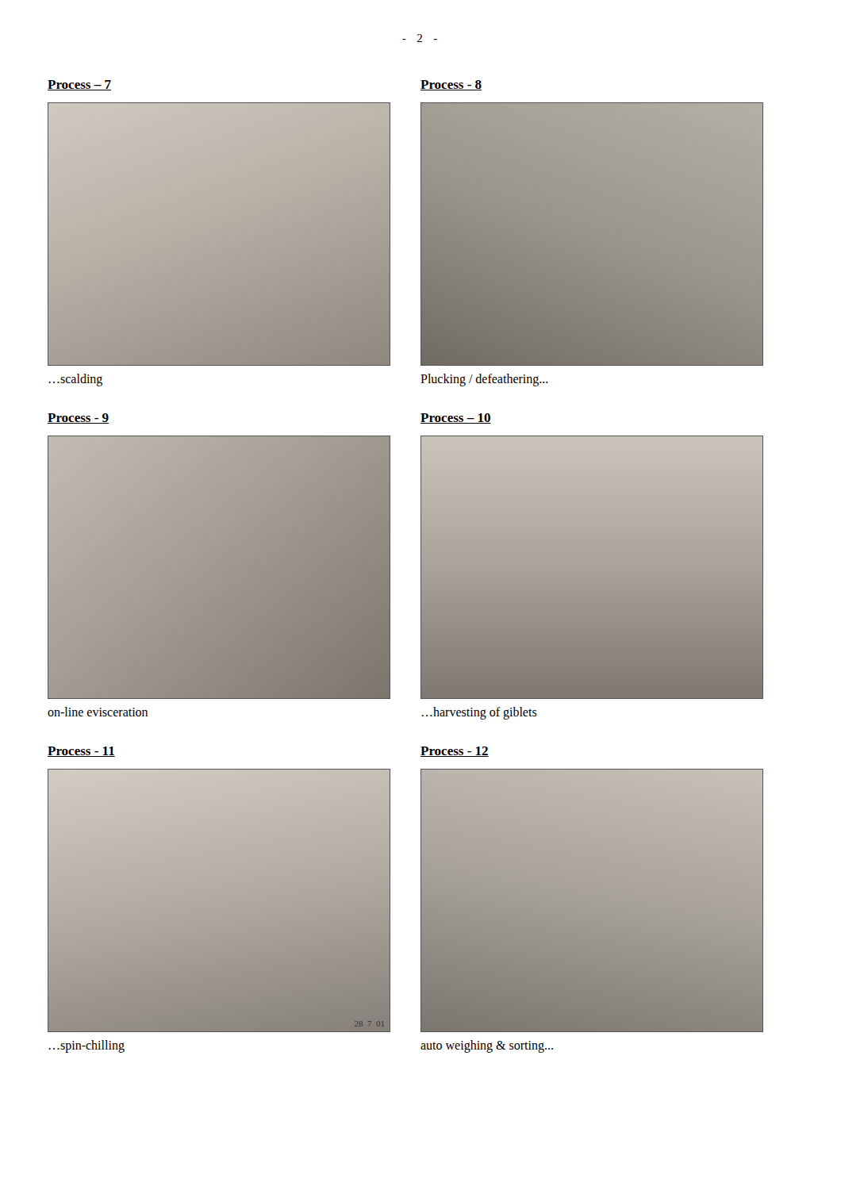- 2 -
| Process – 7 …scalding | Process - 8 Plucking / defeathering... |
| Process - 9 on-line evisceration | Process – 10 …harvesting of giblets |
| Process - 11 28 7 01 …spin-chilling | Process - 12 auto weighing & sorting... |